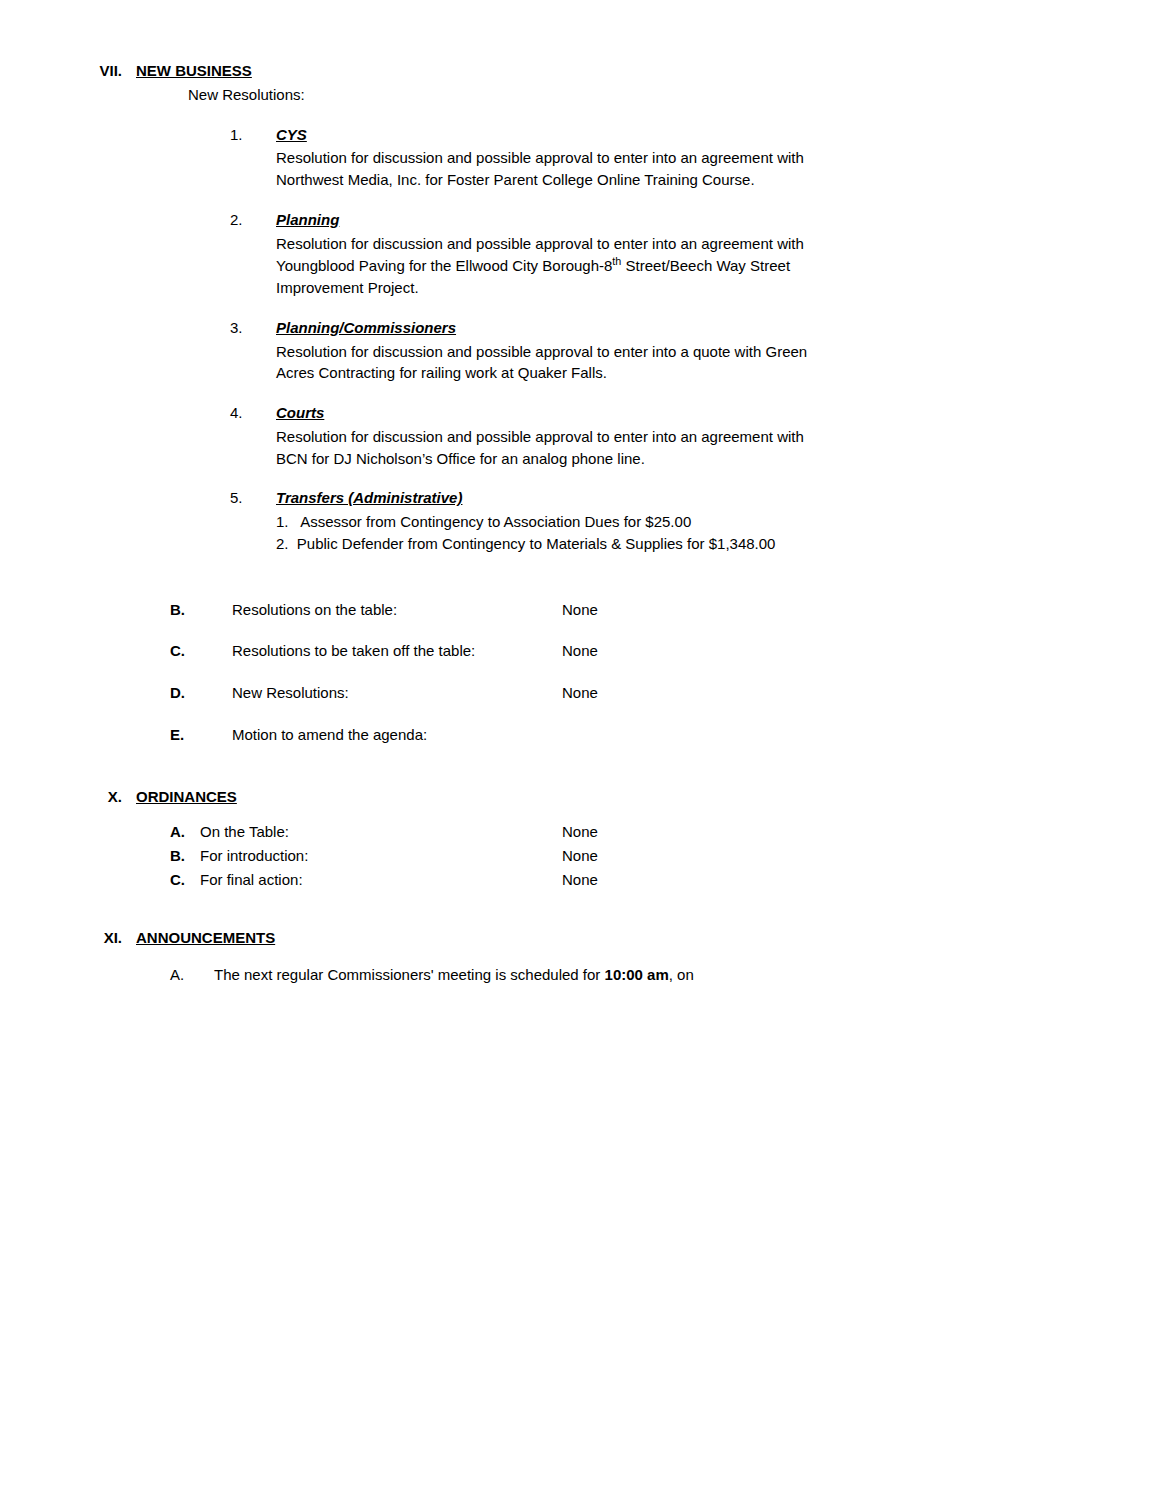VII. NEW BUSINESS
New Resolutions:
1.
CYS
Resolution for discussion and possible approval to enter into an agreement with Northwest Media, Inc. for Foster Parent College Online Training Course.
2.
Planning
Resolution for discussion and possible approval to enter into an agreement with Youngblood Paving for the Ellwood City Borough-8th Street/Beech Way Street Improvement Project.
3.
Planning/Commissioners
Resolution for discussion and possible approval to enter into a quote with Green Acres Contracting for railing work at Quaker Falls.
4.
Courts
Resolution for discussion and possible approval to enter into an agreement with BCN for DJ Nicholson’s Office for an analog phone line.
5.
Transfers (Administrative)
1. Assessor from Contingency to Association Dues for $25.00
2. Public Defender from Contingency to Materials & Supplies for $1,348.00
B. Resolutions on the table: None
C. Resolutions to be taken off the table: None
D. New Resolutions: None
E. Motion to amend the agenda:
X. ORDINANCES
A. On the Table: None
B. For introduction: None
C. For final action: None
XI. ANNOUNCEMENTS
A. The next regular Commissioners' meeting is scheduled for 10:00 am, on